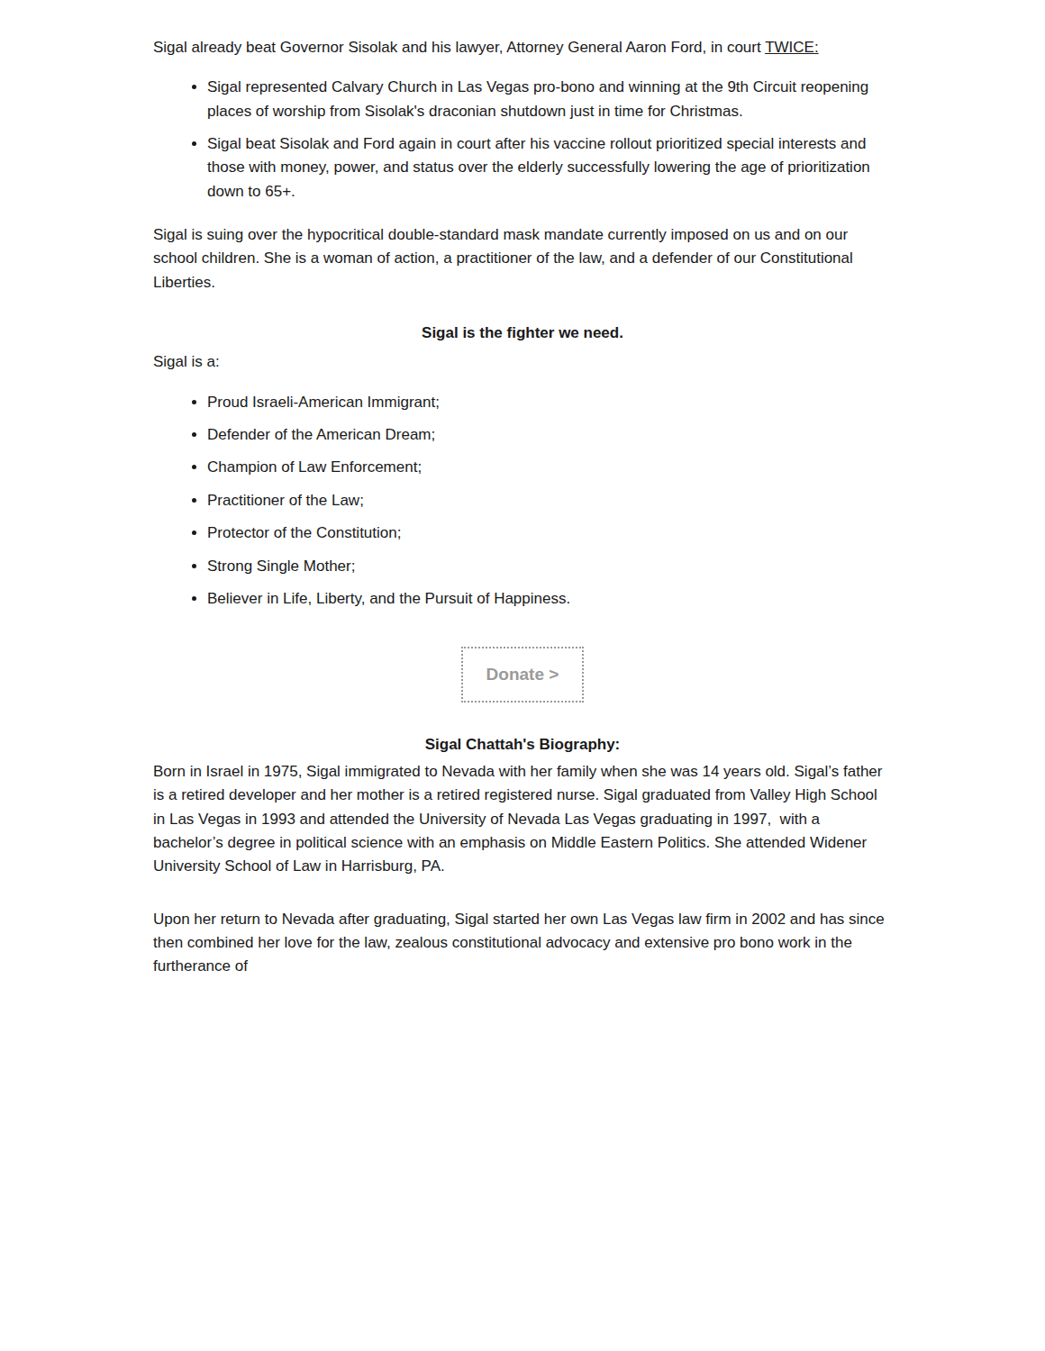Sigal already beat Governor Sisolak and his lawyer, Attorney General Aaron Ford, in court TWICE:
Sigal represented Calvary Church in Las Vegas pro-bono and winning at the 9th Circuit reopening places of worship from Sisolak's draconian shutdown just in time for Christmas.
Sigal beat Sisolak and Ford again in court after his vaccine rollout prioritized special interests and those with money, power, and status over the elderly successfully lowering the age of prioritization down to 65+.
Sigal is suing over the hypocritical double-standard mask mandate currently imposed on us and on our school children. She is a woman of action, a practitioner of the law, and a defender of our Constitutional Liberties.
Sigal is the fighter we need.
Sigal is a:
Proud Israeli-American Immigrant;
Defender of the American Dream;
Champion of Law Enforcement;
Practitioner of the Law;
Protector of the Constitution;
Strong Single Mother;
Believer in Life, Liberty, and the Pursuit of Happiness.
Donate >
Sigal Chattah's Biography:
Born in Israel in 1975, Sigal immigrated to Nevada with her family when she was 14 years old. Sigal’s father is a retired developer and her mother is a retired registered nurse. Sigal graduated from Valley High School in Las Vegas in 1993 and attended the University of Nevada Las Vegas graduating in 1997, with a bachelor’s degree in political science with an emphasis on Middle Eastern Politics. She attended Widener University School of Law in Harrisburg, PA.
Upon her return to Nevada after graduating, Sigal started her own Las Vegas law firm in 2002 and has since then combined her love for the law, zealous constitutional advocacy and extensive pro bono work in the furtherance of